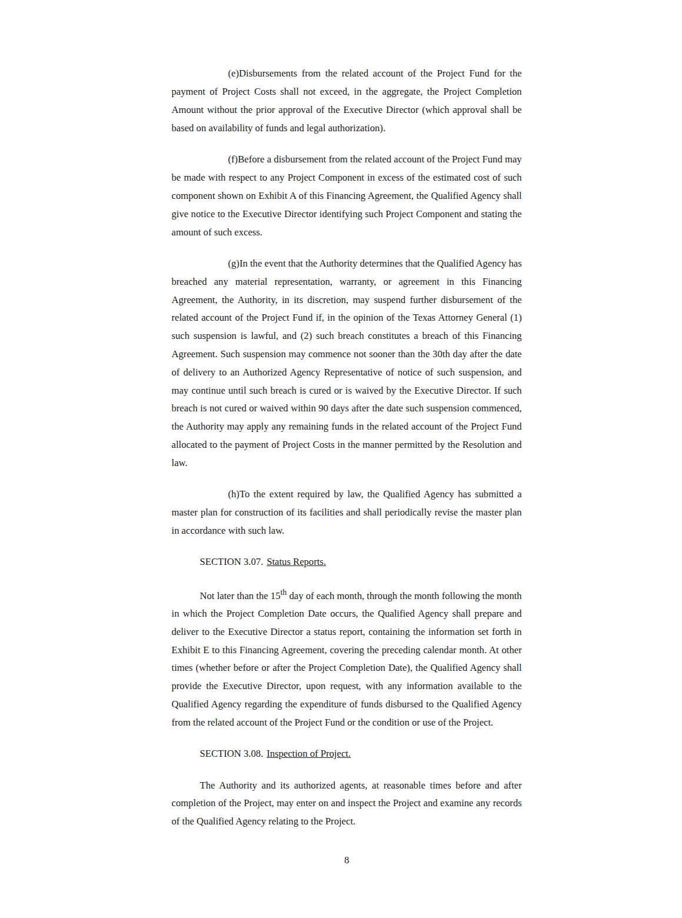(e) Disbursements from the related account of the Project Fund for the payment of Project Costs shall not exceed, in the aggregate, the Project Completion Amount without the prior approval of the Executive Director (which approval shall be based on availability of funds and legal authorization).
(f) Before a disbursement from the related account of the Project Fund may be made with respect to any Project Component in excess of the estimated cost of such component shown on Exhibit A of this Financing Agreement, the Qualified Agency shall give notice to the Executive Director identifying such Project Component and stating the amount of such excess.
(g) In the event that the Authority determines that the Qualified Agency has breached any material representation, warranty, or agreement in this Financing Agreement, the Authority, in its discretion, may suspend further disbursement of the related account of the Project Fund if, in the opinion of the Texas Attorney General (1) such suspension is lawful, and (2) such breach constitutes a breach of this Financing Agreement. Such suspension may commence not sooner than the 30th day after the date of delivery to an Authorized Agency Representative of notice of such suspension, and may continue until such breach is cured or is waived by the Executive Director. If such breach is not cured or waived within 90 days after the date such suspension commenced, the Authority may apply any remaining funds in the related account of the Project Fund allocated to the payment of Project Costs in the manner permitted by the Resolution and law.
(h) To the extent required by law, the Qualified Agency has submitted a master plan for construction of its facilities and shall periodically revise the master plan in accordance with such law.
SECTION 3.07. Status Reports.
Not later than the 15th day of each month, through the month following the month in which the Project Completion Date occurs, the Qualified Agency shall prepare and deliver to the Executive Director a status report, containing the information set forth in Exhibit E to this Financing Agreement, covering the preceding calendar month. At other times (whether before or after the Project Completion Date), the Qualified Agency shall provide the Executive Director, upon request, with any information available to the Qualified Agency regarding the expenditure of funds disbursed to the Qualified Agency from the related account of the Project Fund or the condition or use of the Project.
SECTION 3.08. Inspection of Project.
The Authority and its authorized agents, at reasonable times before and after completion of the Project, may enter on and inspect the Project and examine any records of the Qualified Agency relating to the Project.
8